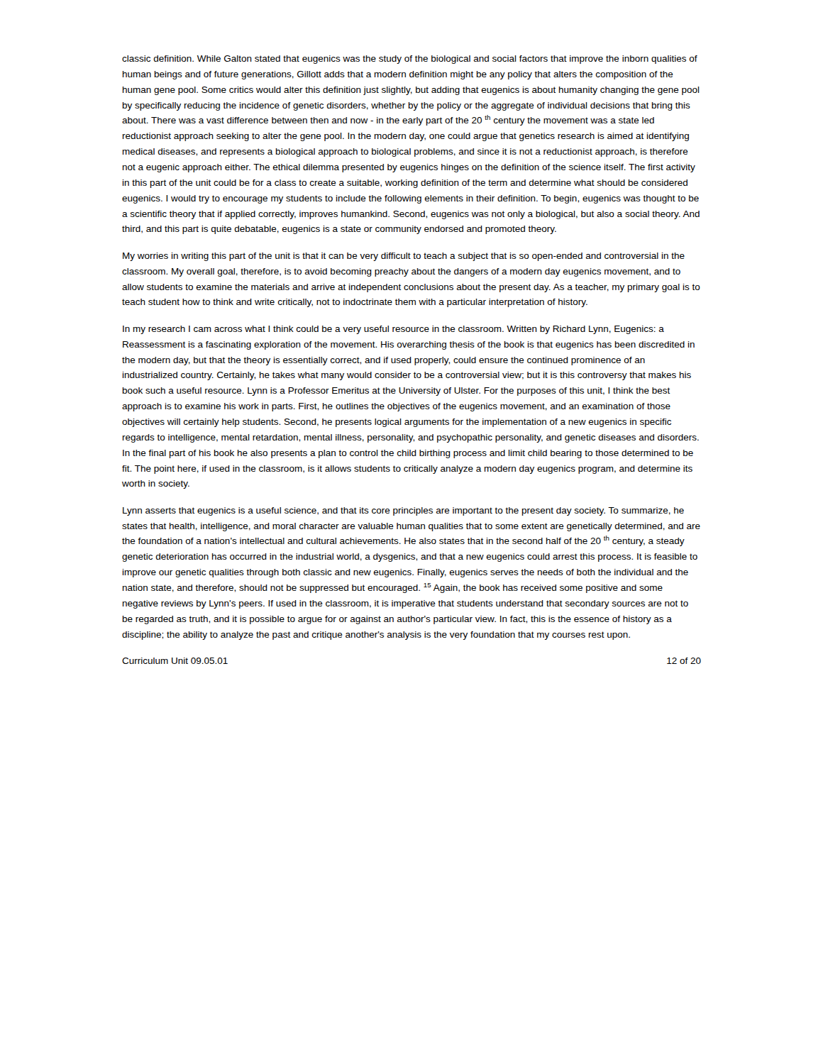classic definition. While Galton stated that eugenics was the study of the biological and social factors that improve the inborn qualities of human beings and of future generations, Gillott adds that a modern definition might be any policy that alters the composition of the human gene pool. Some critics would alter this definition just slightly, but adding that eugenics is about humanity changing the gene pool by specifically reducing the incidence of genetic disorders, whether by the policy or the aggregate of individual decisions that bring this about. There was a vast difference between then and now - in the early part of the 20 th century the movement was a state led reductionist approach seeking to alter the gene pool. In the modern day, one could argue that genetics research is aimed at identifying medical diseases, and represents a biological approach to biological problems, and since it is not a reductionist approach, is therefore not a eugenic approach either. The ethical dilemma presented by eugenics hinges on the definition of the science itself. The first activity in this part of the unit could be for a class to create a suitable, working definition of the term and determine what should be considered eugenics. I would try to encourage my students to include the following elements in their definition. To begin, eugenics was thought to be a scientific theory that if applied correctly, improves humankind. Second, eugenics was not only a biological, but also a social theory. And third, and this part is quite debatable, eugenics is a state or community endorsed and promoted theory.
My worries in writing this part of the unit is that it can be very difficult to teach a subject that is so open-ended and controversial in the classroom. My overall goal, therefore, is to avoid becoming preachy about the dangers of a modern day eugenics movement, and to allow students to examine the materials and arrive at independent conclusions about the present day. As a teacher, my primary goal is to teach student how to think and write critically, not to indoctrinate them with a particular interpretation of history.
In my research I cam across what I think could be a very useful resource in the classroom. Written by Richard Lynn, Eugenics: a Reassessment is a fascinating exploration of the movement. His overarching thesis of the book is that eugenics has been discredited in the modern day, but that the theory is essentially correct, and if used properly, could ensure the continued prominence of an industrialized country. Certainly, he takes what many would consider to be a controversial view; but it is this controversy that makes his book such a useful resource. Lynn is a Professor Emeritus at the University of Ulster. For the purposes of this unit, I think the best approach is to examine his work in parts. First, he outlines the objectives of the eugenics movement, and an examination of those objectives will certainly help students. Second, he presents logical arguments for the implementation of a new eugenics in specific regards to intelligence, mental retardation, mental illness, personality, and psychopathic personality, and genetic diseases and disorders. In the final part of his book he also presents a plan to control the child birthing process and limit child bearing to those determined to be fit. The point here, if used in the classroom, is it allows students to critically analyze a modern day eugenics program, and determine its worth in society.
Lynn asserts that eugenics is a useful science, and that its core principles are important to the present day society. To summarize, he states that health, intelligence, and moral character are valuable human qualities that to some extent are genetically determined, and are the foundation of a nation's intellectual and cultural achievements. He also states that in the second half of the 20 th century, a steady genetic deterioration has occurred in the industrial world, a dysgenics, and that a new eugenics could arrest this process. It is feasible to improve our genetic qualities through both classic and new eugenics. Finally, eugenics serves the needs of both the individual and the nation state, and therefore, should not be suppressed but encouraged. 15 Again, the book has received some positive and some negative reviews by Lynn's peers. If used in the classroom, it is imperative that students understand that secondary sources are not to be regarded as truth, and it is possible to argue for or against an author's particular view. In fact, this is the essence of history as a discipline; the ability to analyze the past and critique another's analysis is the very foundation that my courses rest upon.
Curriculum Unit 09.05.01 12 of 20